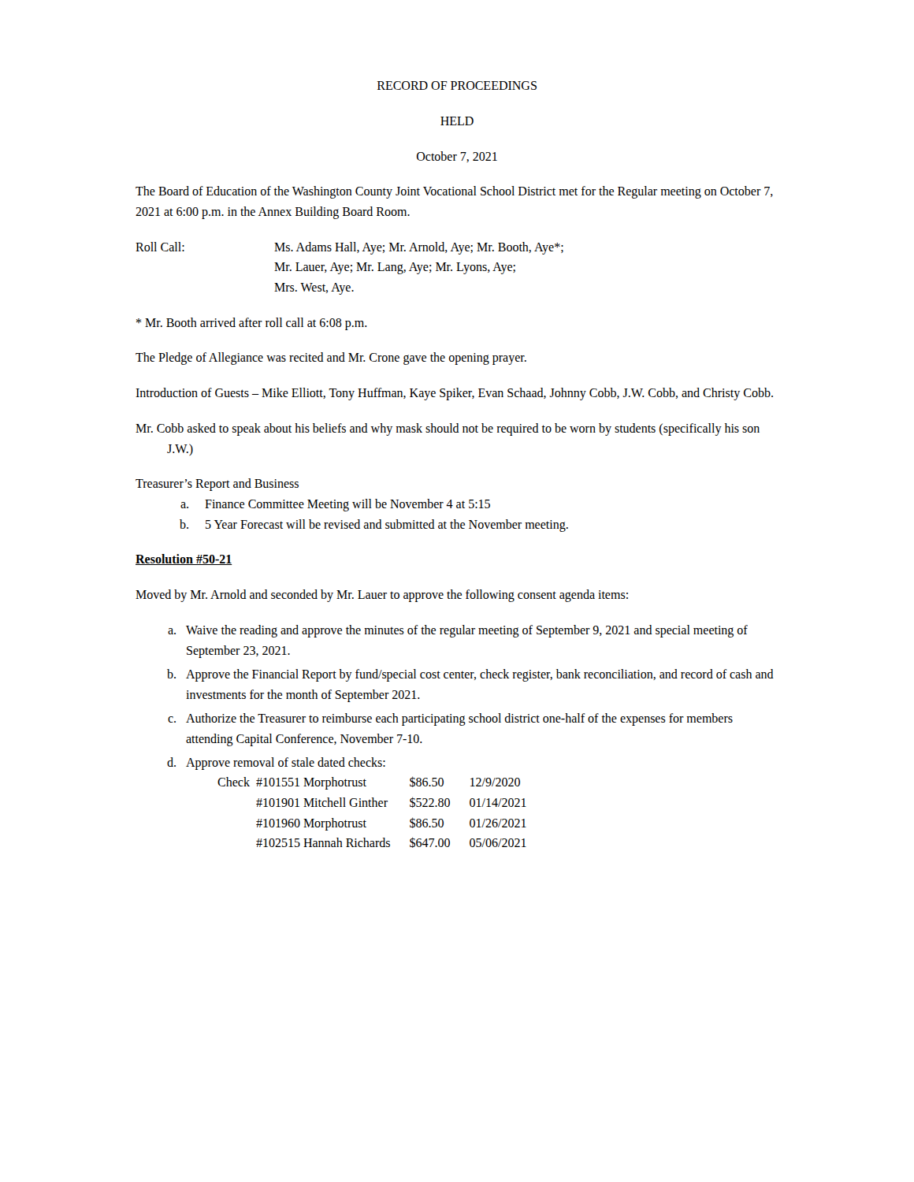RECORD OF PROCEEDINGS
HELD
October 7, 2021
The Board of Education of the Washington County Joint Vocational School District met for the Regular meeting on October 7, 2021 at 6:00 p.m. in the Annex Building Board Room.
Roll Call:
Ms. Adams Hall, Aye; Mr. Arnold, Aye; Mr. Booth, Aye*;
Mr. Lauer, Aye; Mr. Lang, Aye; Mr. Lyons, Aye;
Mrs. West, Aye.
* Mr. Booth arrived after roll call at 6:08 p.m.
The Pledge of Allegiance was recited and Mr. Crone gave the opening prayer.
Introduction of Guests – Mike Elliott, Tony Huffman, Kaye Spiker, Evan Schaad, Johnny Cobb, J.W. Cobb, and Christy Cobb.
Mr. Cobb asked to speak about his beliefs and why mask should not be required to be worn by students (specifically his son J.W.)
Treasurer’s Report and Business
Finance Committee Meeting will be November 4 at 5:15
5 Year Forecast will be revised and submitted at the November meeting.
Resolution #50-21
Moved by Mr. Arnold and seconded by Mr. Lauer to approve the following consent agenda items:
Waive the reading and approve the minutes of the regular meeting of September 9, 2021 and special meeting of September 23, 2021.
Approve the Financial Report by fund/special cost center, check register, bank reconciliation, and record of cash and investments for the month of September 2021.
Authorize the Treasurer to reimburse each participating school district one-half of the expenses for members attending Capital Conference, November 7-10.
Approve removal of stale dated checks:
| Check | #101551 Morphotrust | $86.50 | 12/9/2020 |
| | #101901 Mitchell Ginther | $522.80 | 01/14/2021 |
| | #101960 Morphotrust | $86.50 | 01/26/2021 |
| | #102515 Hannah Richards | $647.00 | 05/06/2021 |